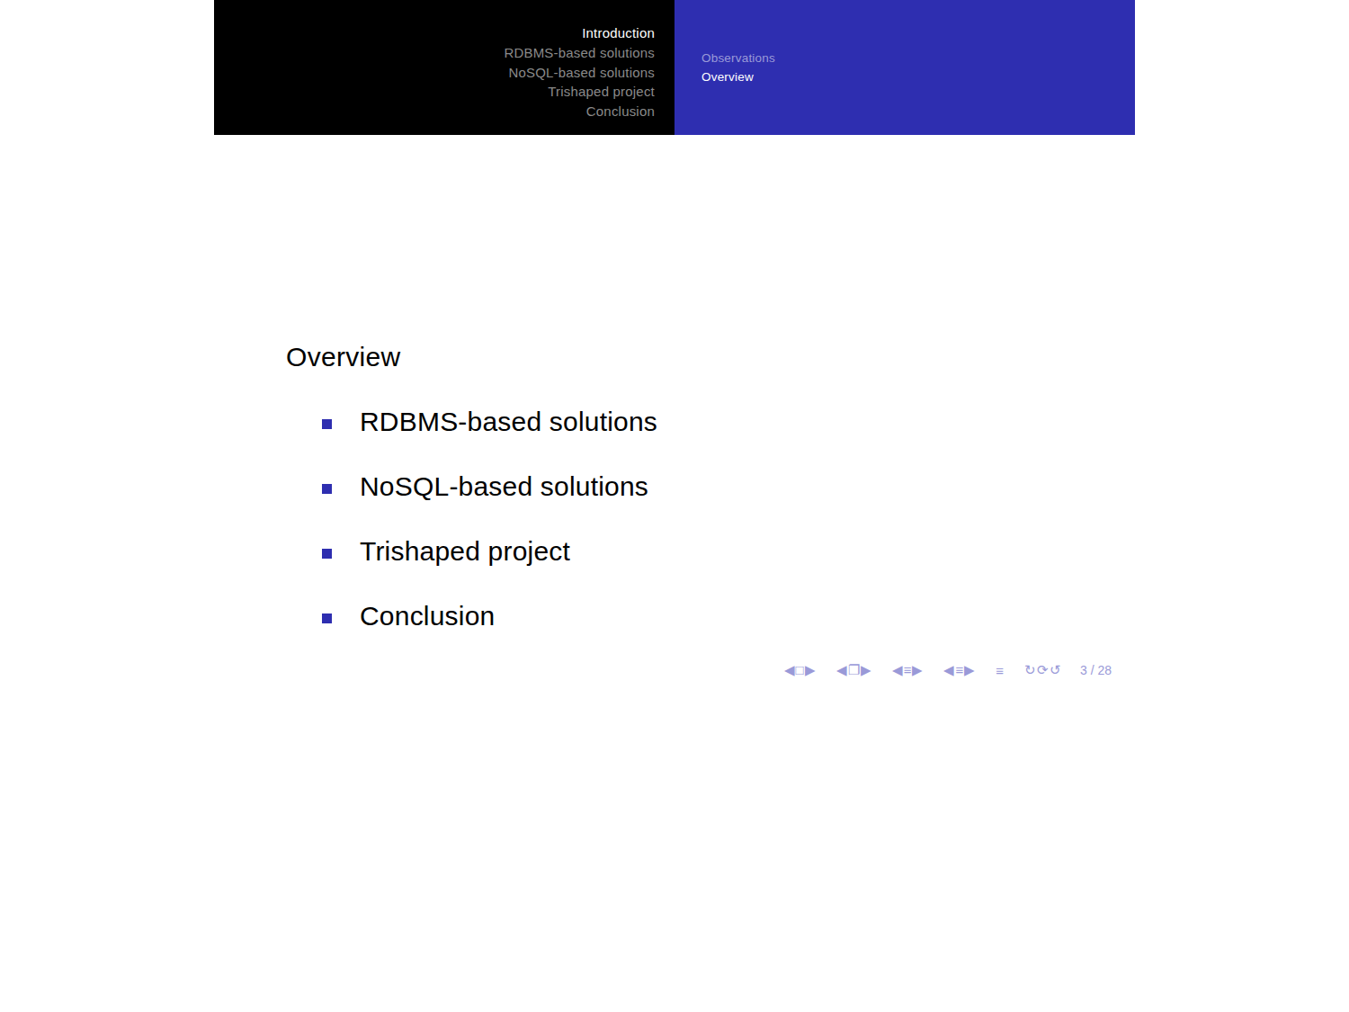Introduction
RDBMS-based solutions
NoSQL-based solutions
Trishaped project
Conclusion
Observations
Overview
Overview
RDBMS-based solutions
NoSQL-based solutions
Trishaped project
Conclusion
◀□▶ ◀❐▶ ◀≡▶ ◀≡▶ ≡ ↻⟳↺ 3 / 28